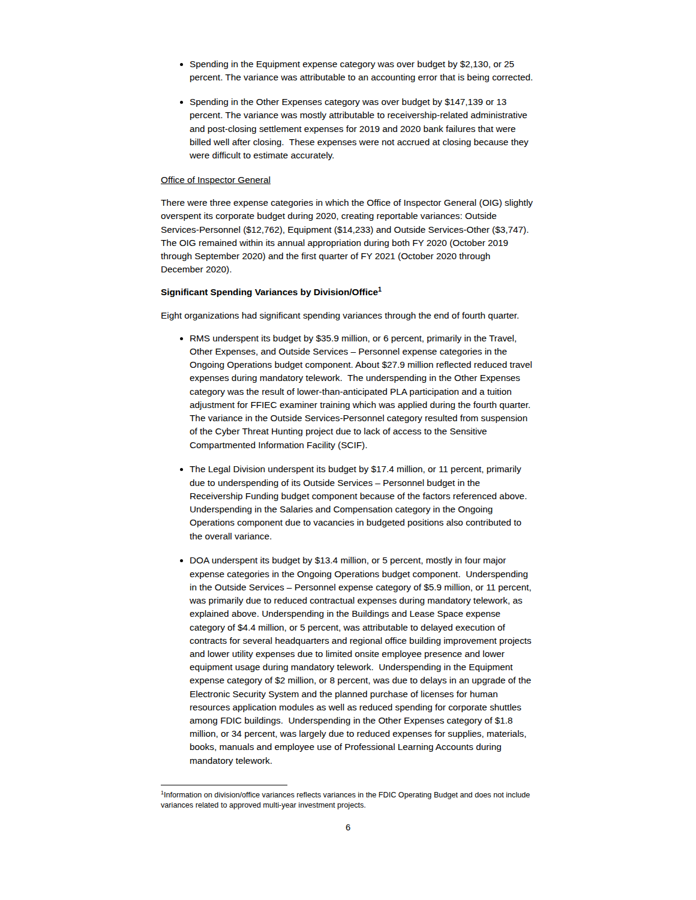Spending in the Equipment expense category was over budget by $2,130, or 25 percent. The variance was attributable to an accounting error that is being corrected.
Spending in the Other Expenses category was over budget by $147,139 or 13 percent. The variance was mostly attributable to receivership-related administrative and post-closing settlement expenses for 2019 and 2020 bank failures that were billed well after closing. These expenses were not accrued at closing because they were difficult to estimate accurately.
Office of Inspector General
There were three expense categories in which the Office of Inspector General (OIG) slightly overspent its corporate budget during 2020, creating reportable variances: Outside Services-Personnel ($12,762), Equipment ($14,233) and Outside Services-Other ($3,747). The OIG remained within its annual appropriation during both FY 2020 (October 2019 through September 2020) and the first quarter of FY 2021 (October 2020 through December 2020).
Significant Spending Variances by Division/Office1
Eight organizations had significant spending variances through the end of fourth quarter.
RMS underspent its budget by $35.9 million, or 6 percent, primarily in the Travel, Other Expenses, and Outside Services – Personnel expense categories in the Ongoing Operations budget component. About $27.9 million reflected reduced travel expenses during mandatory telework. The underspending in the Other Expenses category was the result of lower-than-anticipated PLA participation and a tuition adjustment for FFIEC examiner training which was applied during the fourth quarter. The variance in the Outside Services-Personnel category resulted from suspension of the Cyber Threat Hunting project due to lack of access to the Sensitive Compartmented Information Facility (SCIF).
The Legal Division underspent its budget by $17.4 million, or 11 percent, primarily due to underspending of its Outside Services – Personnel budget in the Receivership Funding budget component because of the factors referenced above. Underspending in the Salaries and Compensation category in the Ongoing Operations component due to vacancies in budgeted positions also contributed to the overall variance.
DOA underspent its budget by $13.4 million, or 5 percent, mostly in four major expense categories in the Ongoing Operations budget component. Underspending in the Outside Services – Personnel expense category of $5.9 million, or 11 percent, was primarily due to reduced contractual expenses during mandatory telework, as explained above. Underspending in the Buildings and Lease Space expense category of $4.4 million, or 5 percent, was attributable to delayed execution of contracts for several headquarters and regional office building improvement projects and lower utility expenses due to limited onsite employee presence and lower equipment usage during mandatory telework. Underspending in the Equipment expense category of $2 million, or 8 percent, was due to delays in an upgrade of the Electronic Security System and the planned purchase of licenses for human resources application modules as well as reduced spending for corporate shuttles among FDIC buildings. Underspending in the Other Expenses category of $1.8 million, or 34 percent, was largely due to reduced expenses for supplies, materials, books, manuals and employee use of Professional Learning Accounts during mandatory telework.
1Information on division/office variances reflects variances in the FDIC Operating Budget and does not include variances related to approved multi-year investment projects.
6